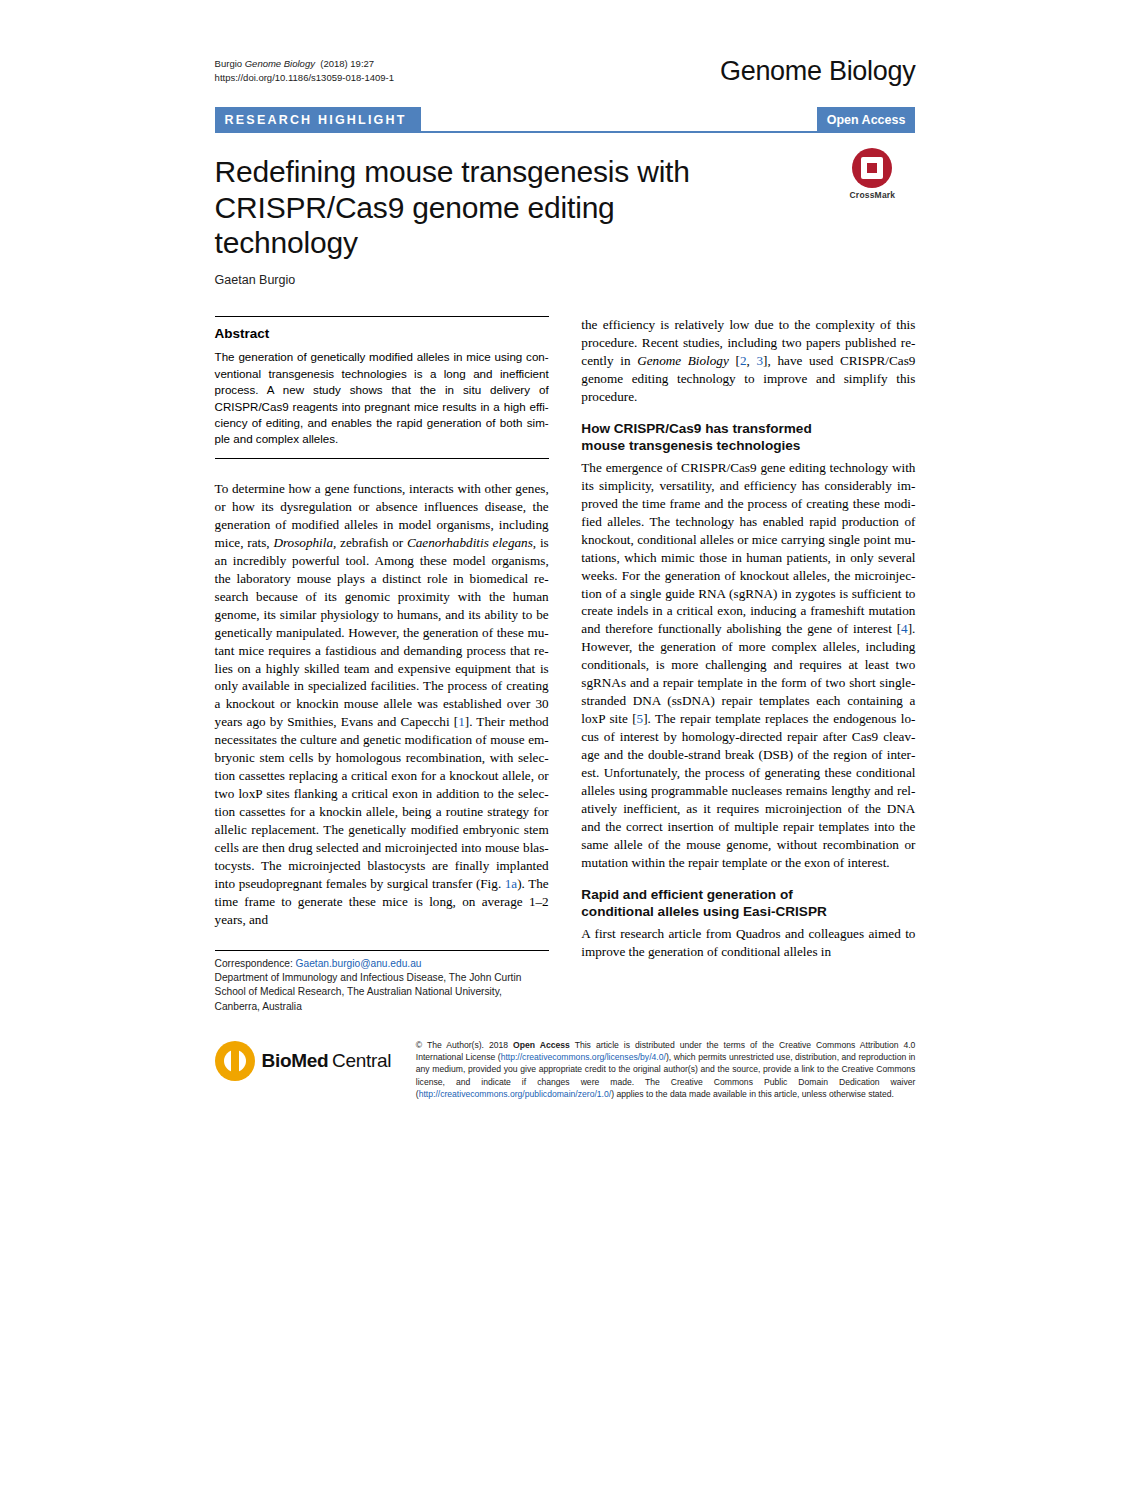Burgio Genome Biology (2018) 19:27
https://doi.org/10.1186/s13059-018-1409-1
Genome Biology
RESEARCH HIGHLIGHT
Open Access
Redefining mouse transgenesis with
CRISPR/Cas9 genome editing technology
CrossMark
Gaetan Burgio
Abstract
The generation of genetically modified alleles in mice using conventional transgenesis technologies is a long and inefficient process. A new study shows that the in situ delivery of CRISPR/Cas9 reagents into pregnant mice results in a high efficiency of editing, and enables the rapid generation of both simple and complex alleles.
To determine how a gene functions, interacts with other genes, or how its dysregulation or absence influences disease, the generation of modified alleles in model organisms, including mice, rats, Drosophila, zebrafish or Caenorhabditis elegans, is an incredibly powerful tool. Among these model organisms, the laboratory mouse plays a distinct role in biomedical research because of its genomic proximity with the human genome, its similar physiology to humans, and its ability to be genetically manipulated. However, the generation of these mutant mice requires a fastidious and demanding process that relies on a highly skilled team and expensive equipment that is only available in specialized facilities. The process of creating a knockout or knockin mouse allele was established over 30 years ago by Smithies, Evans and Capecchi [1]. Their method necessitates the culture and genetic modification of mouse embryonic stem cells by homologous recombination, with selection cassettes replacing a critical exon for a knockout allele, or two loxP sites flanking a critical exon in addition to the selection cassettes for a knockin allele, being a routine strategy for allelic replacement. The genetically modified embryonic stem cells are then drug selected and microinjected into mouse blastocysts. The microinjected blastocysts are finally implanted into pseudopregnant females by surgical transfer (Fig. 1a). The time frame to generate these mice is long, on average 1–2 years, and
Correspondence: Gaetan.burgio@anu.edu.au
Department of Immunology and Infectious Disease, The John Curtin School of Medical Research, The Australian National University, Canberra, Australia
the efficiency is relatively low due to the complexity of this procedure. Recent studies, including two papers published recently in Genome Biology [2, 3], have used CRISPR/Cas9 genome editing technology to improve and simplify this procedure.
How CRISPR/Cas9 has transformed
mouse transgenesis technologies
The emergence of CRISPR/Cas9 gene editing technology with its simplicity, versatility, and efficiency has considerably improved the time frame and the process of creating these modified alleles. The technology has enabled rapid production of knockout, conditional alleles or mice carrying single point mutations, which mimic those in human patients, in only several weeks. For the generation of knockout alleles, the microinjection of a single guide RNA (sgRNA) in zygotes is sufficient to create indels in a critical exon, inducing a frameshift mutation and therefore functionally abolishing the gene of interest [4]. However, the generation of more complex alleles, including conditionals, is more challenging and requires at least two sgRNAs and a repair template in the form of two short single-stranded DNA (ssDNA) repair templates each containing a loxP site [5]. The repair template replaces the endogenous locus of interest by homology-directed repair after Cas9 cleavage and the double-strand break (DSB) of the region of interest. Unfortunately, the process of generating these conditional alleles using programmable nucleases remains lengthy and relatively inefficient, as it requires microinjection of the DNA and the correct insertion of multiple repair templates into the same allele of the mouse genome, without recombination or mutation within the repair template or the exon of interest.
Rapid and efficient generation of
conditional alleles using Easi-CRISPR
A first research article from Quadros and colleagues aimed to improve the generation of conditional alleles in
BioMed Central
© The Author(s). 2018 Open Access This article is distributed under the terms of the Creative Commons Attribution 4.0 International License (http://creativecommons.org/licenses/by/4.0/), which permits unrestricted use, distribution, and reproduction in any medium, provided you give appropriate credit to the original author(s) and the source, provide a link to the Creative Commons license, and indicate if changes were made. The Creative Commons Public Domain Dedication waiver (http://creativecommons.org/publicdomain/zero/1.0/) applies to the data made available in this article, unless otherwise stated.